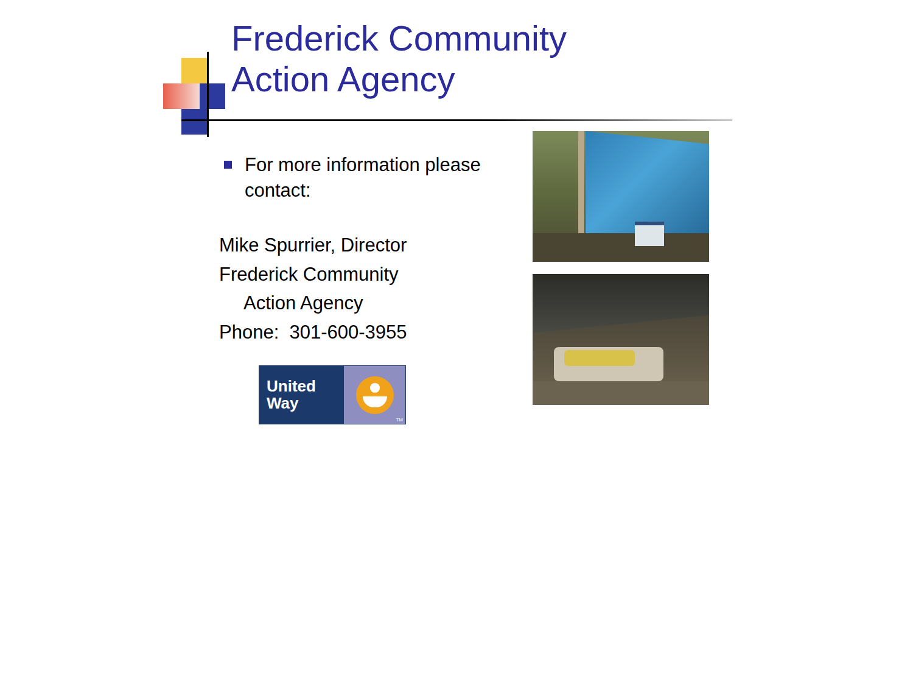Frederick Community Action Agency
For more information please contact:
Mike Spurrier, Director
Frederick Community
Action Agency
Phone: 301-600-3955
United Way
TM